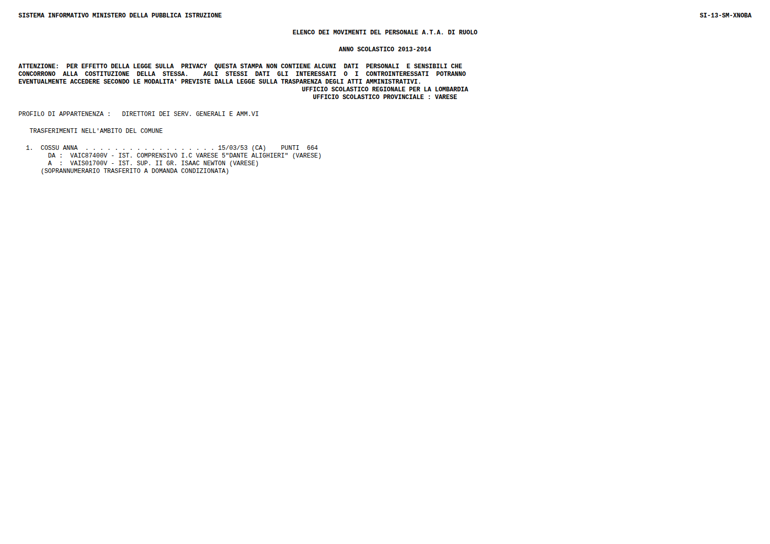SISTEMA INFORMATIVO MINISTERO DELLA PUBBLICA ISTRUZIONE SI-13-SM-XNOBA
ELENCO DEI MOVIMENTI DEL PERSONALE A.T.A. DI RUOLO
ANNO SCOLASTICO 2013-2014
ATTENZIONE:  PER EFFETTO DELLA LEGGE SULLA  PRIVACY  QUESTA STAMPA NON CONTIENE ALCUNI  DATI  PERSONALI  E SENSIBILI CHE
CONCORRONO  ALLA  COSTITUZIONE  DELLA  STESSA.    AGLI  STESSI  DATI  GLI  INTERESSATI  O  I  CONTROINTERESSATI  POTRANNO
EVENTUALMENTE ACCEDERE SECONDO LE MODALITA' PREVISTE DALLA LEGGE SULLA TRASPARENZA DEGLI ATTI AMMINISTRATIVI.
UFFICIO SCOLASTICO REGIONALE PER LA LOMBARDIA
UFFICIO SCOLASTICO PROVINCIALE : VARESE
PROFILO DI APPARTENENZA :   DIRETTORI DEI SERV. GENERALI E AMM.VI
   TRASFERIMENTI NELL'AMBITO DEL COMUNE
  1.  COSSU ANNA  . . . . . . . . . . . . . . . . . . 15/03/53 (CA)    PUNTI  664
        DA :  VAIC87400V - IST. COMPRENSIVO I.C VARESE 5"DANTE ALIGHIERI" (VARESE)
        A  :  VAIS01700V - IST. SUP. II GR. ISAAC NEWTON (VARESE)
      (SOPRANNUMERARIO TRASFERITO A DOMANDA CONDIZIONATA)